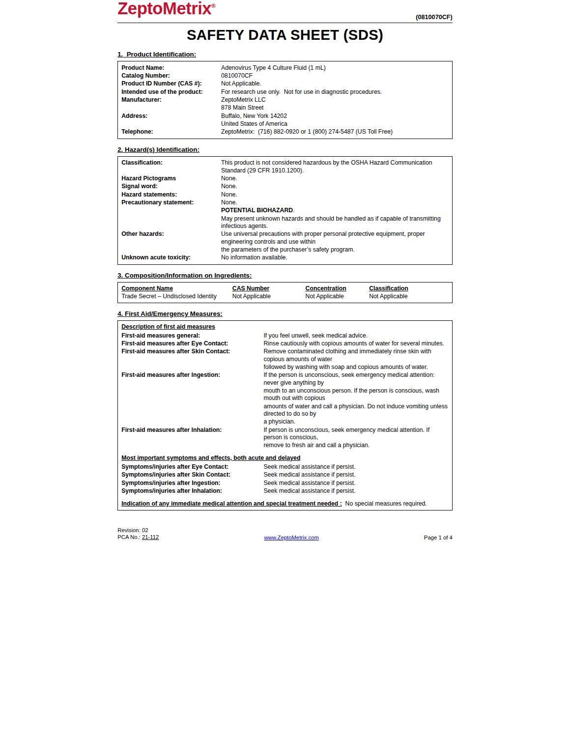Zepto Metrix®
(0810070CF)
SAFETY DATA SHEET (SDS)
1. Product Identification:
| Product Name: | Adenovirus Type 4 Culture Fluid (1 mL) |
| Catalog Number: | 0810070CF |
| Product ID Number (CAS #): | Not Applicable. |
| Intended use of the product: | For research use only. Not for use in diagnostic procedures. |
| Manufacturer: | ZeptoMetrix LLC |
| | 878 Main Street |
| Address: | Buffalo, New York 14202 |
| | United States of America |
| Telephone: | ZeptoMetrix: (716) 882-0920 or 1 (800) 274-5487 (US Toll Free) |
2. Hazard(s) Identification:
| Classification: | This product is not considered hazardous by the OSHA Hazard Communication Standard (29 CFR 1910.1200). |
| Hazard Pictograms | None. |
| Signal word: | None. |
| Hazard statements: | None. |
| Precautionary statement: | None. |
| | POTENTIAL BIOHAZARD . |
| Other hazards: | May present unknown hazards and should be handled as if capable of transmitting infectious agents. |
| Use universal precautions with proper personal protective equipment, proper engineering controls and use within |
| the parameters of the purchaser’s safety program. |
| Unknown acute toxicity: | No information available. |
3. Composition/Information on Ingredients:
| Component Name | CAS Number | Concentration | Classification |
| --- | --- | --- | --- |
| Trade Secret – Undisclosed Identity | Not Applicable | Not Applicable | Not Applicable |
4. First Aid/Emergency Measures:
Description of first aid measures
| First-aid measures general: | If you feel unwell, seek medical advice. |
| First-aid measures after Eye Contact: | Rinse cautiously with copious amounts of water for several minutes. |
| First-aid measures after Skin Contact: | Remove contaminated clothing and immediately rinse skin with copious amounts of water |
| | followed by washing with soap and copious amounts of water. |
| First-aid measures after Ingestion: | If the person is unconscious, seek emergency medical attention: never give anything by |
| | mouth to an unconscious person. If the person is conscious, wash mouth out with copious |
| | amounts of water and call a physician. Do not induce vomiting unless directed to do so by |
| | a physician. |
| First-aid measures after Inhalation: | If person is unconscious, seek emergency medical attention. If person is conscious, |
| | remove to fresh air and call a physician. |
Most important symptoms and effects, both acute and delayed
| Symptoms/injuries after Eye Contact: | Seek medical assistance if persist. |
| Symptoms/injuries after Skin Contact: | Seek medical assistance if persist. |
| Symptoms/injuries after Ingestion: | Seek medical assistance if persist. |
| Symptoms/injuries after Inhalation: | Seek medical assistance if persist. |
Indication of any immediate medical attention and special treatment needed : No special measures required.
Revision: 02
PCA No.: 21-112
www.ZeptoMetrix.com
Page 1 of 4